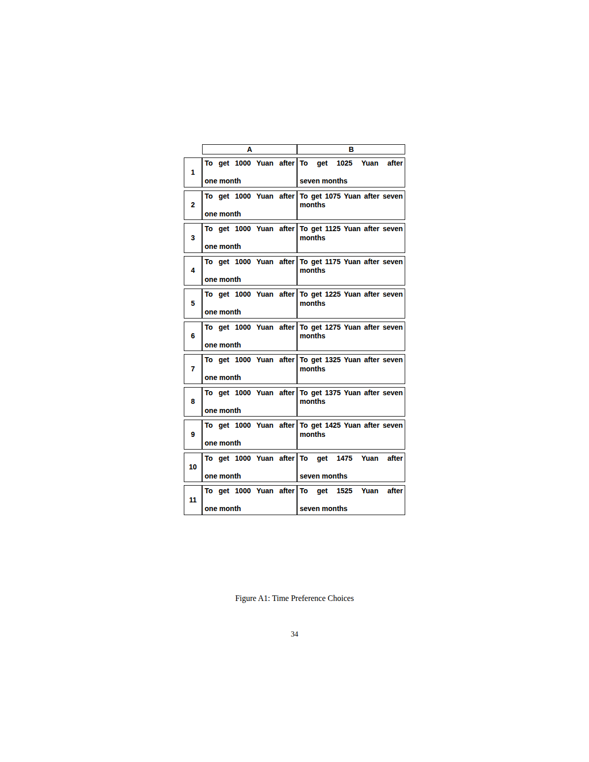| | A | B |
| --- | --- | --- |
| 1 | To get 1000 Yuan after one month | To get 1025 Yuan after seven months |
| 2 | To get 1000 Yuan after one month | To get 1075 Yuan after seven months |
| 3 | To get 1000 Yuan after one month | To get 1125 Yuan after seven months |
| 4 | To get 1000 Yuan after one month | To get 1175 Yuan after seven months |
| 5 | To get 1000 Yuan after one month | To get 1225 Yuan after seven months |
| 6 | To get 1000 Yuan after one month | To get 1275 Yuan after seven months |
| 7 | To get 1000 Yuan after one month | To get 1325 Yuan after seven months |
| 8 | To get 1000 Yuan after one month | To get 1375 Yuan after seven months |
| 9 | To get 1000 Yuan after one month | To get 1425 Yuan after seven months |
| 10 | To get 1000 Yuan after one month | To get 1475 Yuan after seven months |
| 11 | To get 1000 Yuan after one month | To get 1525 Yuan after seven months |
Figure A1: Time Preference Choices
34